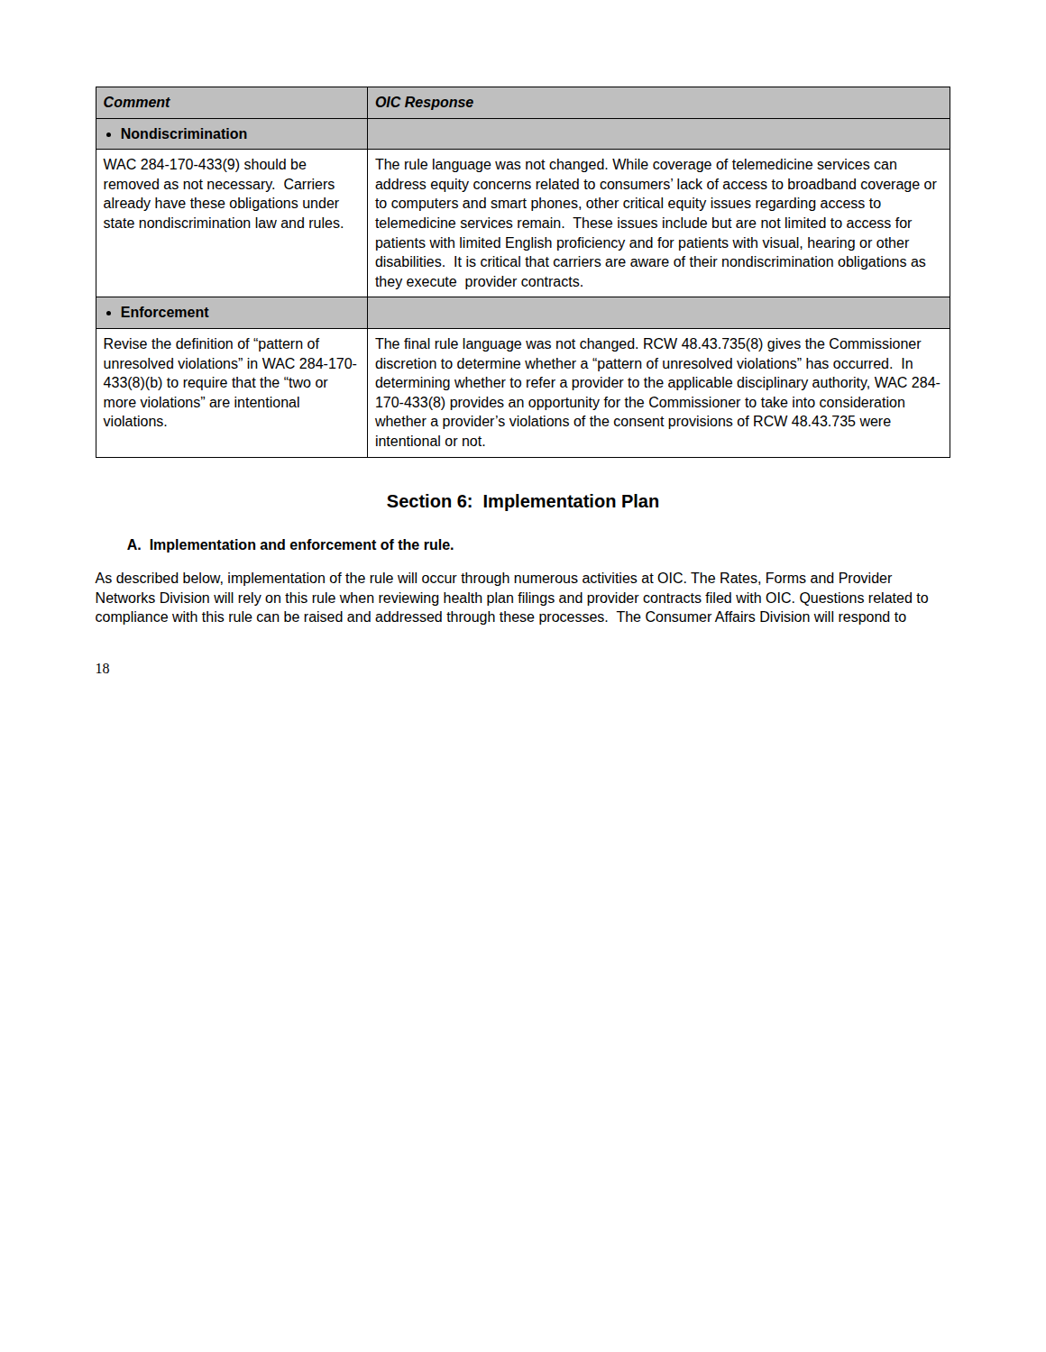| Comment | OIC Response |
| --- | --- |
| Nondiscrimination | |
| WAC 284-170-433(9) should be removed as not necessary. Carriers already have these obligations under state nondiscrimination law and rules. | The rule language was not changed. While coverage of telemedicine services can address equity concerns related to consumers’ lack of access to broadband coverage or to computers and smart phones, other critical equity issues regarding access to telemedicine services remain. These issues include but are not limited to access for patients with limited English proficiency and for patients with visual, hearing or other disabilities. It is critical that carriers are aware of their nondiscrimination obligations as they execute provider contracts. |
| Enforcement | |
| Revise the definition of “pattern of unresolved violations” in WAC 284-170-433(8)(b) to require that the “two or more violations” are intentional violations. | The final rule language was not changed. RCW 48.43.735(8) gives the Commissioner discretion to determine whether a “pattern of unresolved violations” has occurred. In determining whether to refer a provider to the applicable disciplinary authority, WAC 284-170-433(8) provides an opportunity for the Commissioner to take into consideration whether a provider’s violations of the consent provisions of RCW 48.43.735 were intentional or not. |
Section 6: Implementation Plan
A. Implementation and enforcement of the rule.
As described below, implementation of the rule will occur through numerous activities at OIC. The Rates, Forms and Provider Networks Division will rely on this rule when reviewing health plan filings and provider contracts filed with OIC. Questions related to compliance with this rule can be raised and addressed through these processes. The Consumer Affairs Division will respond to
18